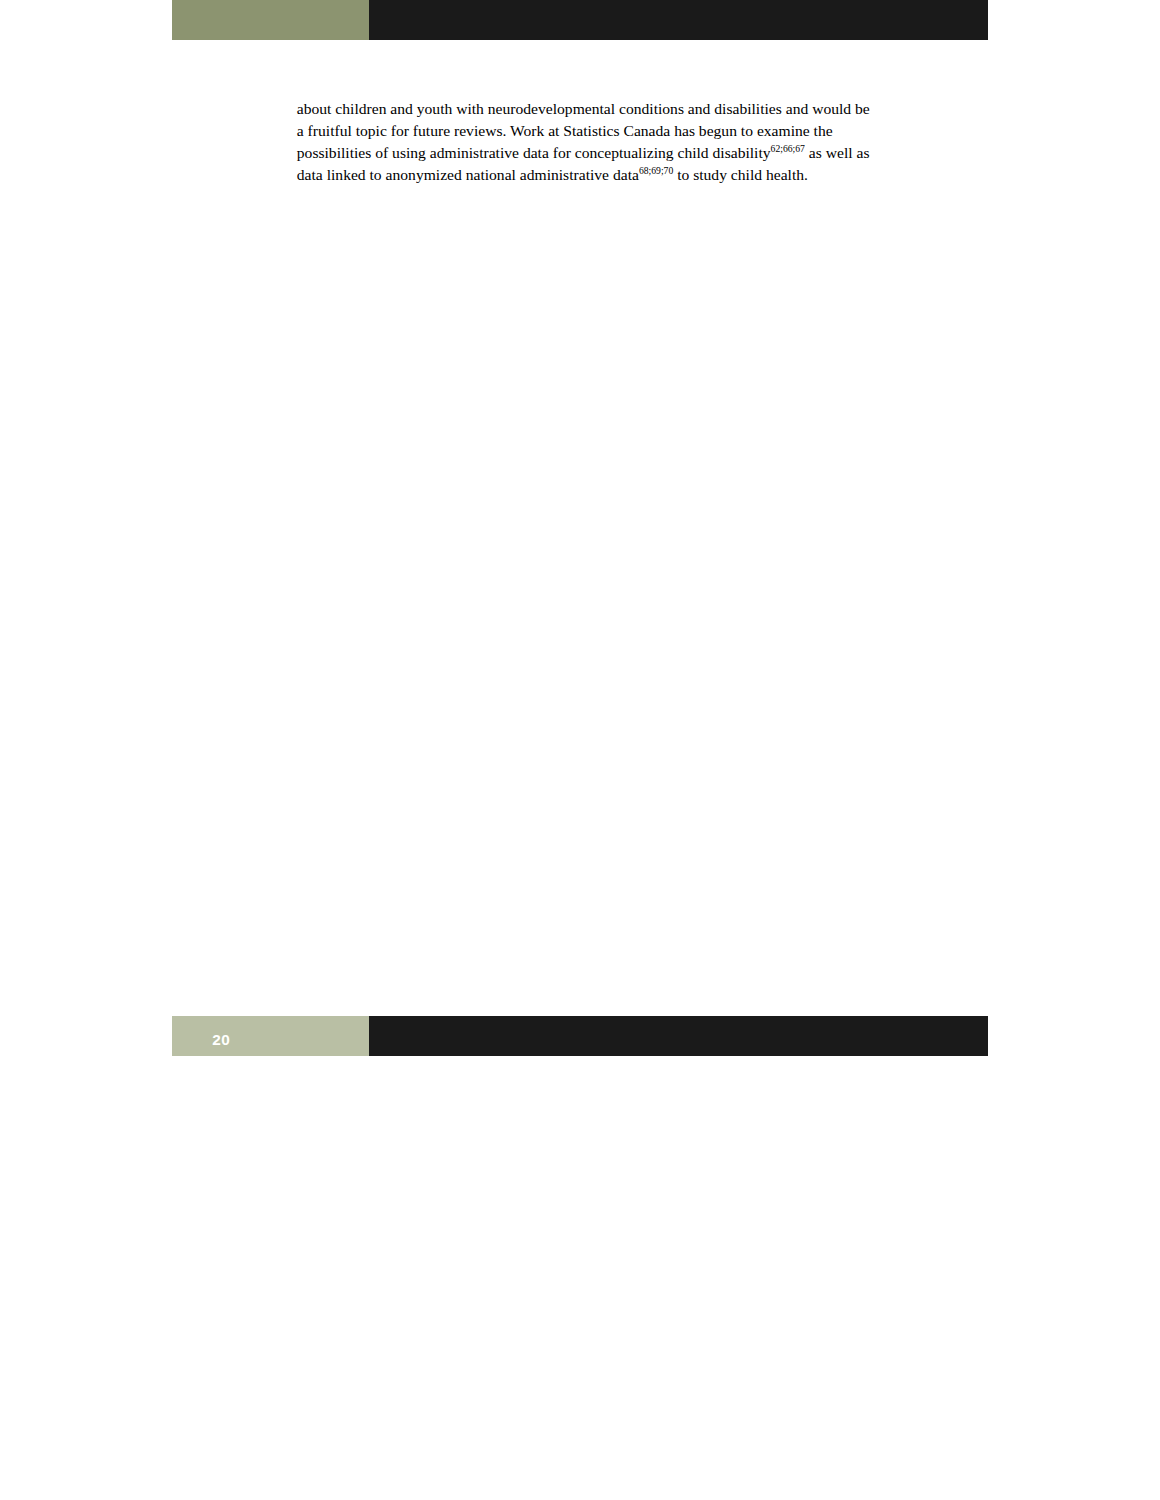about children and youth with neurodevelopmental conditions and disabilities and would be a fruitful topic for future reviews. Work at Statistics Canada has begun to examine the possibilities of using administrative data for conceptualizing child disability62;66;67 as well as data linked to anonymized national administrative data68;69;70 to study child health.
20